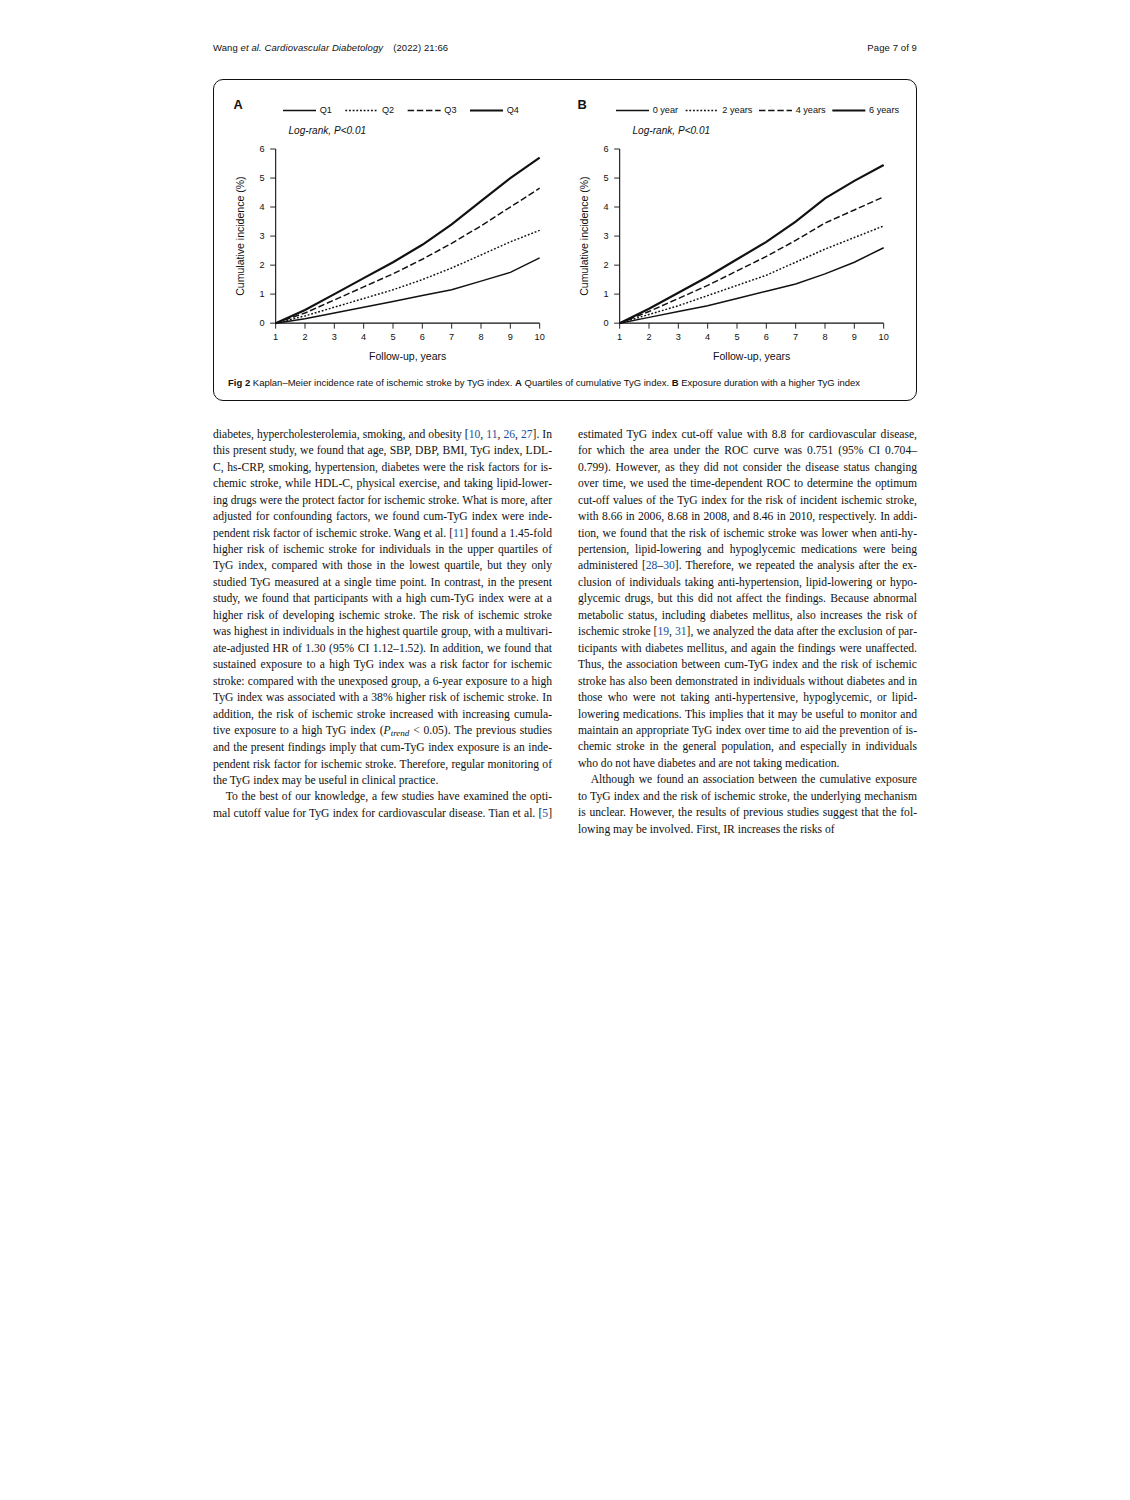Wang et al. Cardiovascular Diabetology(2022) 21:66
Page 7 of 9
A Q1 Q2 Q3 Q4 Log-rank, P<0.01 0 1 2 3 4 5 6 1 2 3 4 5 6 7 8 9 10 Follow-up, years Cumulative incidence (%)
B 0 year 2 years 4 years 6 years Log-rank, P<0.01 0 1 2 3 4 5 6 1 2 3 4 5 6 7 8 9 10 Follow-up, years Cumulative incidence (%)
Fig 2 Kaplan–Meier incidence rate of ischemic stroke by TyG index. A Quartiles of cumulative TyG index. B Exposure duration with a higher TyG index
diabetes, hypercholesterolemia, smoking, and obesity [10, 11, 26, 27]. In this present study, we found that age, SBP, DBP, BMI, TyG index, LDL-C, hs-CRP, smoking, hypertension, diabetes were the risk factors for ischemic stroke, while HDL-C, physical exercise, and taking lipid-lowering drugs were the protect factor for ischemic stroke. What is more, after adjusted for confounding factors, we found cum-TyG index were independent risk factor of ischemic stroke. Wang et al. [11] found a 1.45-fold higher risk of ischemic stroke for individuals in the upper quartiles of TyG index, compared with those in the lowest quartile, but they only studied TyG measured at a single time point. In contrast, in the present study, we found that participants with a high cum-TyG index were at a higher risk of developing ischemic stroke. The risk of ischemic stroke was highest in individuals in the highest quartile group, with a multivariate-adjusted HR of 1.30 (95% CI 1.12–1.52). In addition, we found that sustained exposure to a high TyG index was a risk factor for ischemic stroke: compared with the unexposed group, a 6-year exposure to a high TyG index was associated with a 38% higher risk of ischemic stroke. In addition, the risk of ischemic stroke increased with increasing cumulative exposure to a high TyG index (Ptrend < 0.05). The previous studies and the present findings imply that cum-TyG index exposure is an independent risk factor for ischemic stroke. Therefore, regular monitoring of the TyG index may be useful in clinical practice.
To the best of our knowledge, a few studies have examined the optimal cutoff value for TyG index for cardiovascular disease. Tian et al. [5] estimated TyG index cut-off value with 8.8 for cardiovascular disease, for which the area under the ROC curve was 0.751 (95% CI 0.704–0.799). However, as they did not consider the disease status changing over time, we used the time-dependent ROC to determine the optimum cut-off values of the TyG index for the risk of incident ischemic stroke, with 8.66 in 2006, 8.68 in 2008, and 8.46 in 2010, respectively. In addition, we found that the risk of ischemic stroke was lower when anti-hypertension, lipid-lowering and hypoglycemic medications were being administered [28–30]. Therefore, we repeated the analysis after the exclusion of individuals taking anti-hypertension, lipid-lowering or hypoglycemic drugs, but this did not affect the findings. Because abnormal metabolic status, including diabetes mellitus, also increases the risk of ischemic stroke [19, 31], we analyzed the data after the exclusion of participants with diabetes mellitus, and again the findings were unaffected. Thus, the association between cum-TyG index and the risk of ischemic stroke has also been demonstrated in individuals without diabetes and in those who were not taking anti-hypertensive, hypoglycemic, or lipid-lowering medications. This implies that it may be useful to monitor and maintain an appropriate TyG index over time to aid the prevention of ischemic stroke in the general population, and especially in individuals who do not have diabetes and are not taking medication.
Although we found an association between the cumulative exposure to TyG index and the risk of ischemic stroke, the underlying mechanism is unclear. However, the results of previous studies suggest that the following may be involved. First, IR increases the risks of